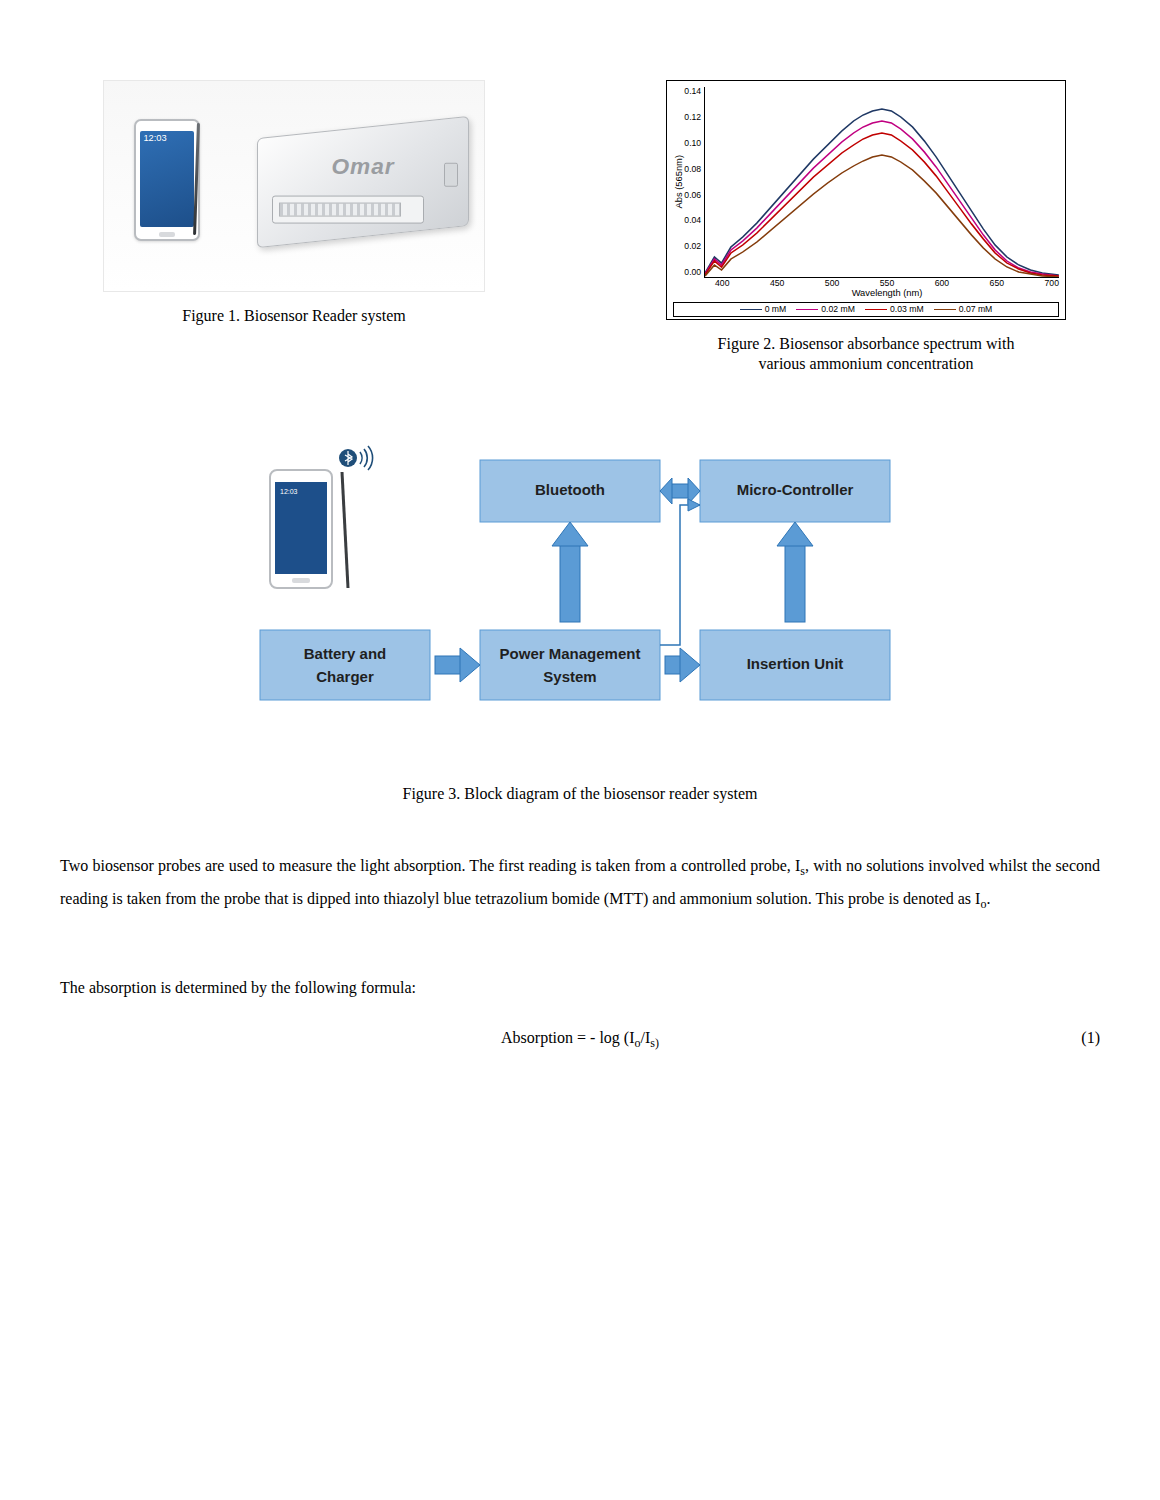12:03
Omar
Figure 1. Biosensor Reader system
Abs (565nm)
0.14 0.12 0.10 0.08 0.06 0.04 0.02 0.00
400 450 500 550 600 650 700
Wavelength (nm)
0 mM
0.02 mM
0.03 mM
0.07 mM
Figure 2. Biosensor absorbance spectrum with
various ammonium concentration
12:03 Bluetooth Micro-Controller Battery and Charger Power Management System Insertion Unit
Figure 3. Block diagram of the biosensor reader system
Two biosensor probes are used to measure the light absorption. The first reading is taken from a controlled probe, Is, with no solutions involved whilst the second reading is taken from the probe that is dipped into thiazolyl blue tetrazolium bomide (MTT) and ammonium solution. This probe is denoted as Io.
The absorption is determined by the following formula:
Absorption = - log (Io/Is) (1)